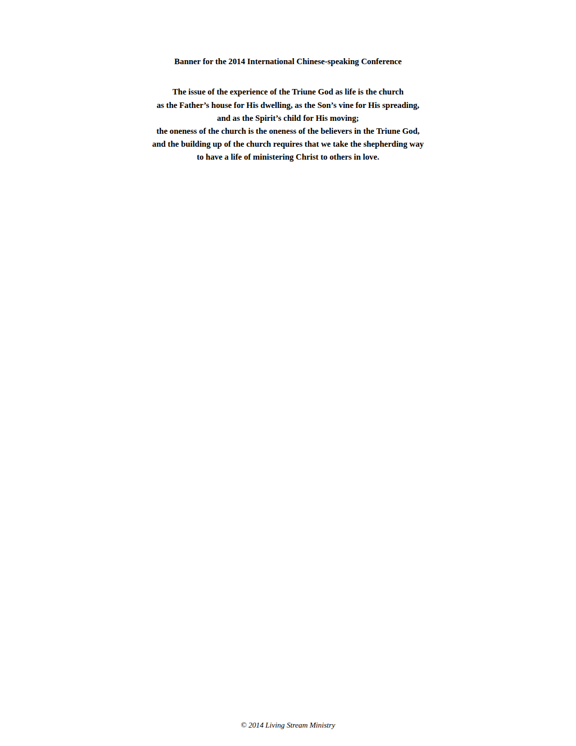Banner for the 2014 International Chinese-speaking Conference
The issue of the experience of the Triune God as life is the church
as the Father’s house for His dwelling, as the Son’s vine for His spreading,
and as the Spirit’s child for His moving;
the oneness of the church is the oneness of the believers in the Triune God,
and the building up of the church requires that we take the shepherding way
to have a life of ministering Christ to others in love.
© 2014 Living Stream Ministry